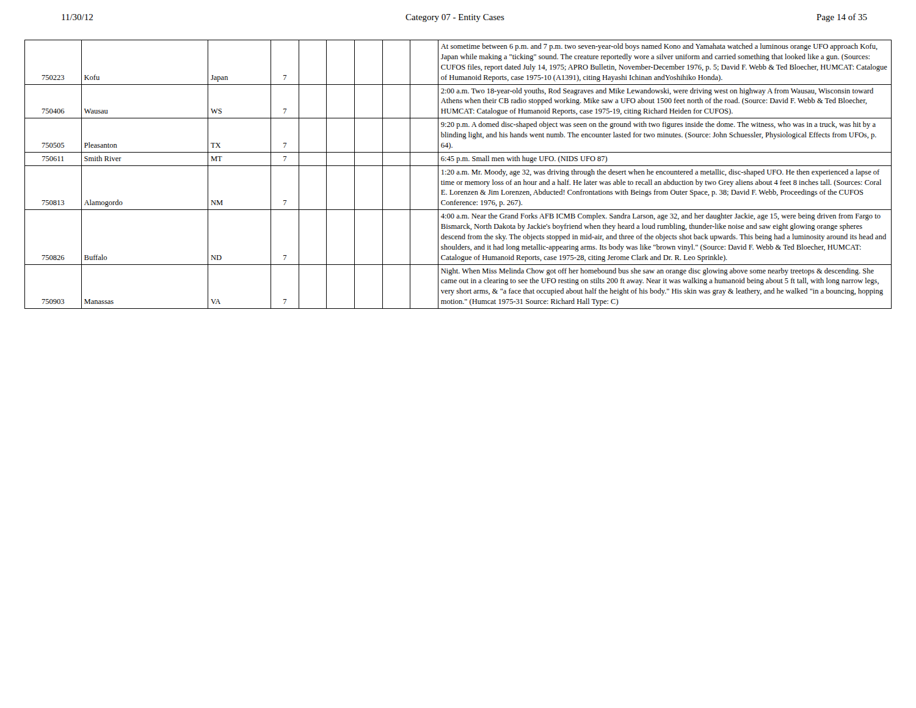11/30/12
Category 07 - Entity Cases
Page 14 of 35
| 750223 | Kofu | Japan | 7 | | | | | | At sometime between 6 p.m. and 7 p.m. two seven-year-old boys named Kono and Yamahata watched a luminous orange UFO approach Kofu, Japan while making a "ticking" sound. The creature reportedly wore a silver uniform and carried something that looked like a gun. (Sources: CUFOS files, report dated July 14, 1975; APRO Bulletin, November-December 1976, p. 5; David F. Webb & Ted Bloecher, HUMCAT: Catalogue of Humanoid Reports, case 1975-10 (A1391), citing Hayashi Ichinan andYoshihiko Honda). |
| 750406 | Wausau | WS | 7 | | | | | | 2:00 a.m. Two 18-year-old youths, Rod Seagraves and Mike Lewandowski, were driving west on highway A from Wausau, Wisconsin toward Athens when their CB radio stopped working. Mike saw a UFO about 1500 feet north of the road. (Source: David F. Webb & Ted Bloecher, HUMCAT: Catalogue of Humanoid Reports, case 1975-19, citing Richard Heiden for CUFOS). |
| 750505 | Pleasanton | TX | 7 | | | | | | 9:20 p.m. A domed disc-shaped object was seen on the ground with two figures inside the dome. The witness, who was in a truck, was hit by a blinding light, and his hands went numb. The encounter lasted for two minutes. (Source: John Schuessler, Physiological Effects from UFOs, p. 64). |
| 750611 | Smith River | MT | 7 | | | | | | 6:45 p.m. Small men with huge UFO. (NIDS UFO 87) |
| 750813 | Alamogordo | NM | 7 | | | | | | 1:20 a.m. Mr. Moody, age 32, was driving through the desert when he encountered a metallic, disc-shaped UFO. He then experienced a lapse of time or memory loss of an hour and a half. He later was able to recall an abduction by two Grey aliens about 4 feet 8 inches tall. (Sources: Coral E. Lorenzen & Jim Lorenzen, Abducted! Confrontations with Beings from Outer Space, p. 38; David F. Webb, Proceedings of the CUFOS Conference: 1976, p. 267). |
| 750826 | Buffalo | ND | 7 | | | | | | 4:00 a.m. Near the Grand Forks AFB ICMB Complex. Sandra Larson, age 32, and her daughter Jackie, age 15, were being driven from Fargo to Bismarck, North Dakota by Jackie's boyfriend when they heard a loud rumbling, thunder-like noise and saw eight glowing orange spheres descend from the sky. The objects stopped in mid-air, and three of the objects shot back upwards. This being had a luminosity around its head and shoulders, and it had long metallic-appearing arms. Its body was like "brown vinyl." (Source: David F. Webb & Ted Bloecher, HUMCAT: Catalogue of Humanoid Reports, case 1975-28, citing Jerome Clark and Dr. R. Leo Sprinkle). |
| 750903 | Manassas | VA | 7 | | | | | | Night. When Miss Melinda Chow got off her homebound bus she saw an orange disc glowing above some nearby treetops & descending. She came out in a clearing to see the UFO resting on stilts 200 ft away. Near it was walking a humanoid being about 5 ft tall, with long narrow legs, very short arms, & "a face that occupied about half the height of his body." His skin was gray & leathery, and he walked "in a bouncing, hopping motion." (Humcat 1975-31 Source: Richard Hall Type: C) |